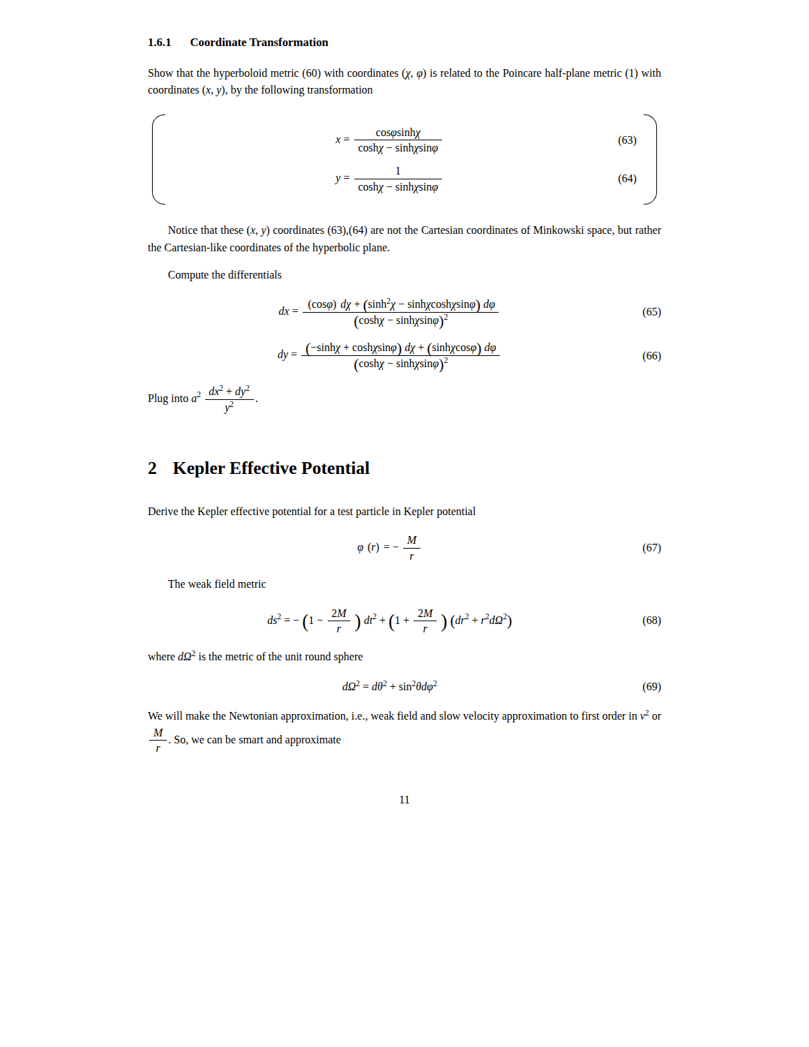1.6.1 Coordinate Transformation
Show that the hyperboloid metric (60) with coordinates (χ, φ) is related to the Poincare half-plane metric (1) with coordinates (x, y), by the following transformation
x = cos φsinh χ cosh χ − sinh χsin φ
(63)
y = 1 cosh χ − sinh χsin φ
(64)
Notice that these (x, y) coordinates (63),(64) are not the Cartesian coordinates of Minkowski space, but rather the Cartesian-like coordinates of the hyperbolic plane.
Compute the differentials
dx = (cos φ) dχ + (sinh2χ − sinh χcosh χsin φ) dφ (cosh χ − sinh χsin φ)2
(65)
dy = (−sinh χ + cosh χsin φ) dχ + (sinh χcos φ) dφ (cosh χ − sinh χsin φ)2
(66)
Plug into a2 dx2 + dy2 y2.
2 Kepler Effective Potential
Derive the Kepler effective potential for a test particle in Kepler potential
φ (r) = − M r
(67)
The weak field metric
ds2 = − (1 − 2M r ) dt2 + (1 + 2M r ) (dr2 + r2dΩ2)
(68)
where dΩ2 is the metric of the unit round sphere
dΩ2 = dθ2 + sin2θdφ2
(69)
We will make the Newtonian approximation, i.e., weak field and slow velocity approximation to first order in v2 or Mr. So, we can be smart and approximate
11